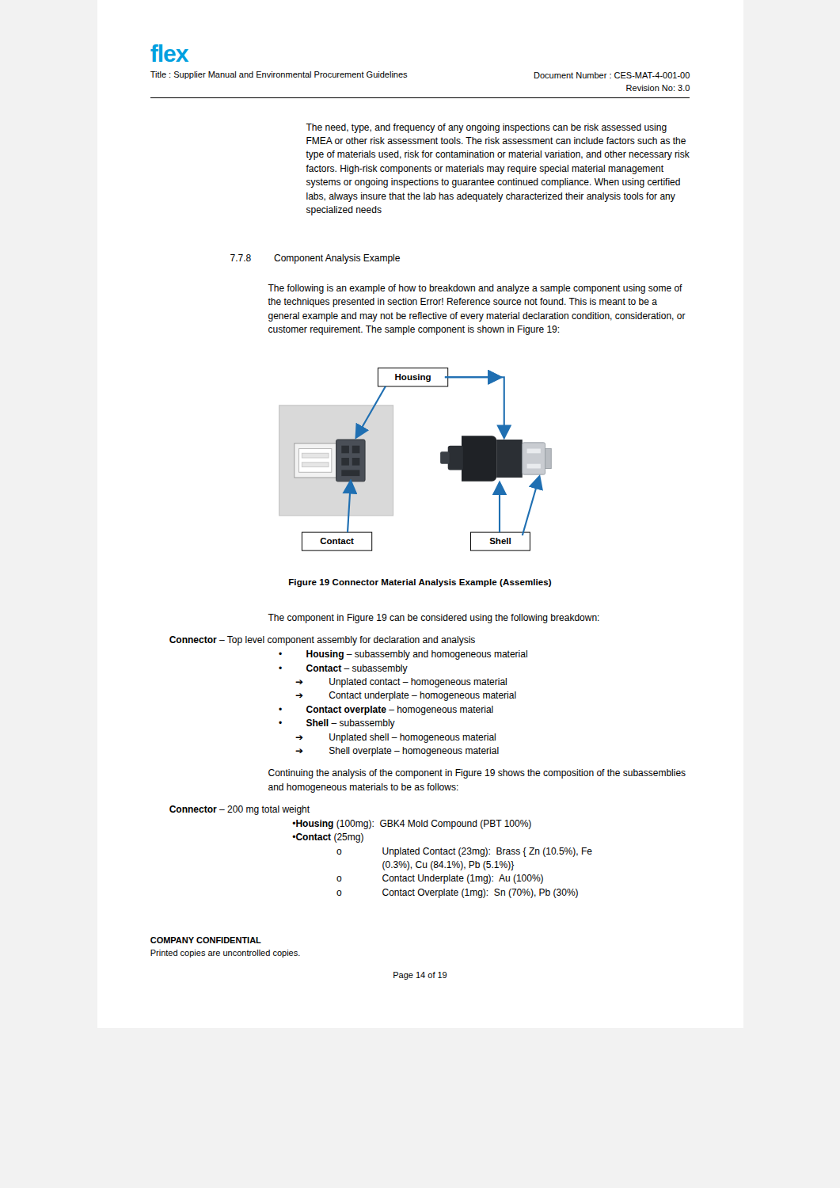flex
Title : Supplier Manual and Environmental Procurement Guidelines
Document Number : CES-MAT-4-001-00
Revision No: 3.0
The need, type, and frequency of any ongoing inspections can be risk assessed using FMEA or other risk assessment tools. The risk assessment can include factors such as the type of materials used, risk for contamination or material variation, and other necessary risk factors. High-risk components or materials may require special material management systems or ongoing inspections to guarantee continued compliance. When using certified labs, always insure that the lab has adequately characterized their analysis tools for any specialized needs
7.7.8 Component Analysis Example
The following is an example of how to breakdown and analyze a sample component using some of the techniques presented in section Error! Reference source not found. This is meant to be a general example and may not be reflective of every material declaration condition, consideration, or customer requirement. The sample component is shown in Figure 19:
Housing Contact Shell
Figure 19 Connector Material Analysis Example (Assemlies)
The component in Figure 19 can be considered using the following breakdown:
Connector – Top level component assembly for declaration and analysis
•Housing – subassembly and homogeneous material
•Contact – subassembly
➔Unplated contact – homogeneous material
➔Contact underplate – homogeneous material
•Contact overplate – homogeneous material
•Shell – subassembly
➔Unplated shell – homogeneous material
➔Shell overplate – homogeneous material
Continuing the analysis of the component in Figure 19 shows the composition of the subassemblies and homogeneous materials to be as follows:
Connector – 200 mg total weight
•Housing (100mg): GBK4 Mold Compound (PBT 100%)
•Contact (25mg)
o Unplated Contact (23mg): Brass { Zn (10.5%), Fe(0.3%), Cu (84.1%), Pb (5.1%)}
o Contact Underplate (1mg): Au (100%)
o Contact Overplate (1mg): Sn (70%), Pb (30%)
COMPANY CONFIDENTIAL
Printed copies are uncontrolled copies.
Page 14 of 19